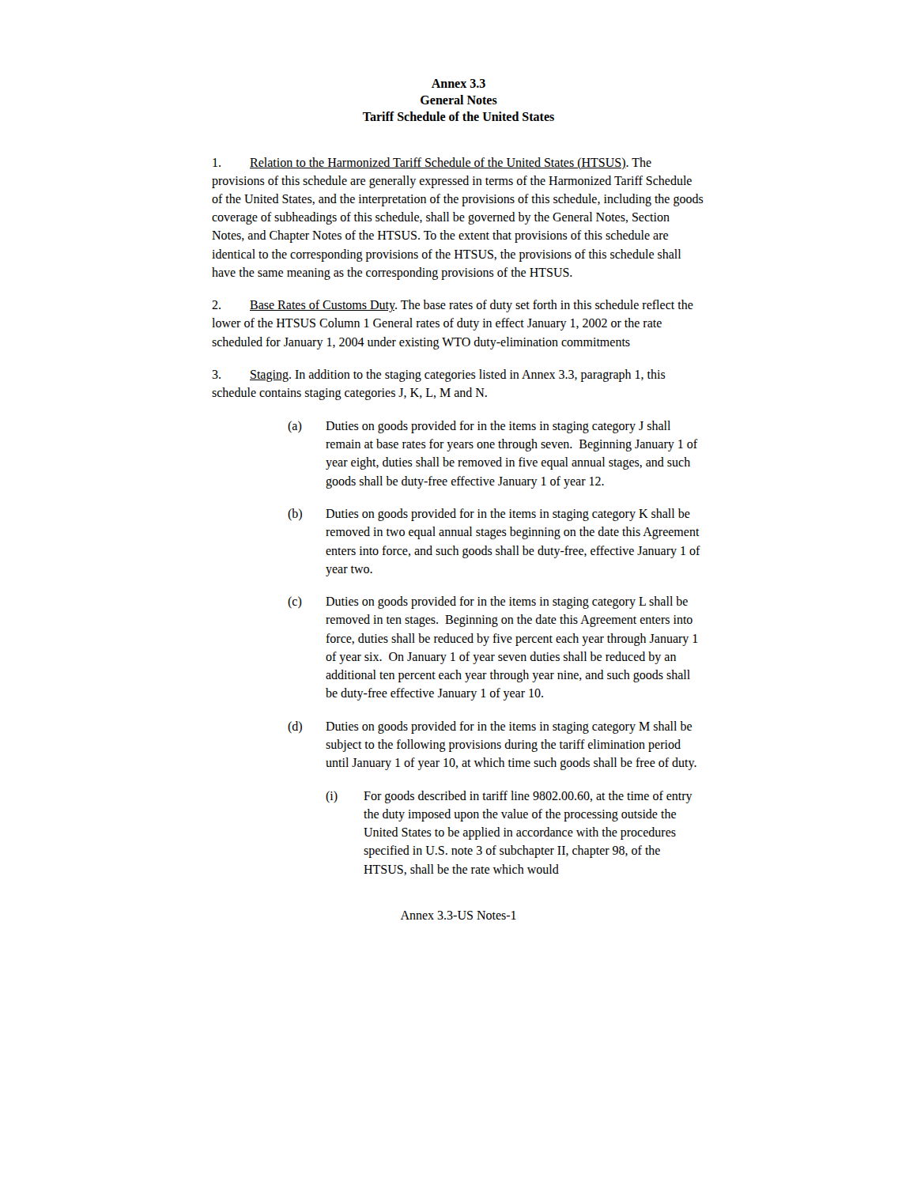Annex 3.3
General Notes
Tariff Schedule of the United States
1. Relation to the Harmonized Tariff Schedule of the United States (HTSUS). The provisions of this schedule are generally expressed in terms of the Harmonized Tariff Schedule of the United States, and the interpretation of the provisions of this schedule, including the goods coverage of subheadings of this schedule, shall be governed by the General Notes, Section Notes, and Chapter Notes of the HTSUS. To the extent that provisions of this schedule are identical to the corresponding provisions of the HTSUS, the provisions of this schedule shall have the same meaning as the corresponding provisions of the HTSUS.
2. Base Rates of Customs Duty. The base rates of duty set forth in this schedule reflect the lower of the HTSUS Column 1 General rates of duty in effect January 1, 2002 or the rate scheduled for January 1, 2004 under existing WTO duty-elimination commitments
3. Staging. In addition to the staging categories listed in Annex 3.3, paragraph 1, this schedule contains staging categories J, K, L, M and N.
(a) Duties on goods provided for in the items in staging category J shall remain at base rates for years one through seven. Beginning January 1 of year eight, duties shall be removed in five equal annual stages, and such goods shall be duty-free effective January 1 of year 12.
(b) Duties on goods provided for in the items in staging category K shall be removed in two equal annual stages beginning on the date this Agreement enters into force, and such goods shall be duty-free, effective January 1 of year two.
(c) Duties on goods provided for in the items in staging category L shall be removed in ten stages. Beginning on the date this Agreement enters into force, duties shall be reduced by five percent each year through January 1 of year six. On January 1 of year seven duties shall be reduced by an additional ten percent each year through year nine, and such goods shall be duty-free effective January 1 of year 10.
(d) Duties on goods provided for in the items in staging category M shall be subject to the following provisions during the tariff elimination period until January 1 of year 10, at which time such goods shall be free of duty.
(i) For goods described in tariff line 9802.00.60, at the time of entry the duty imposed upon the value of the processing outside the United States to be applied in accordance with the procedures specified in U.S. note 3 of subchapter II, chapter 98, of the HTSUS, shall be the rate which would
Annex 3.3-US Notes-1